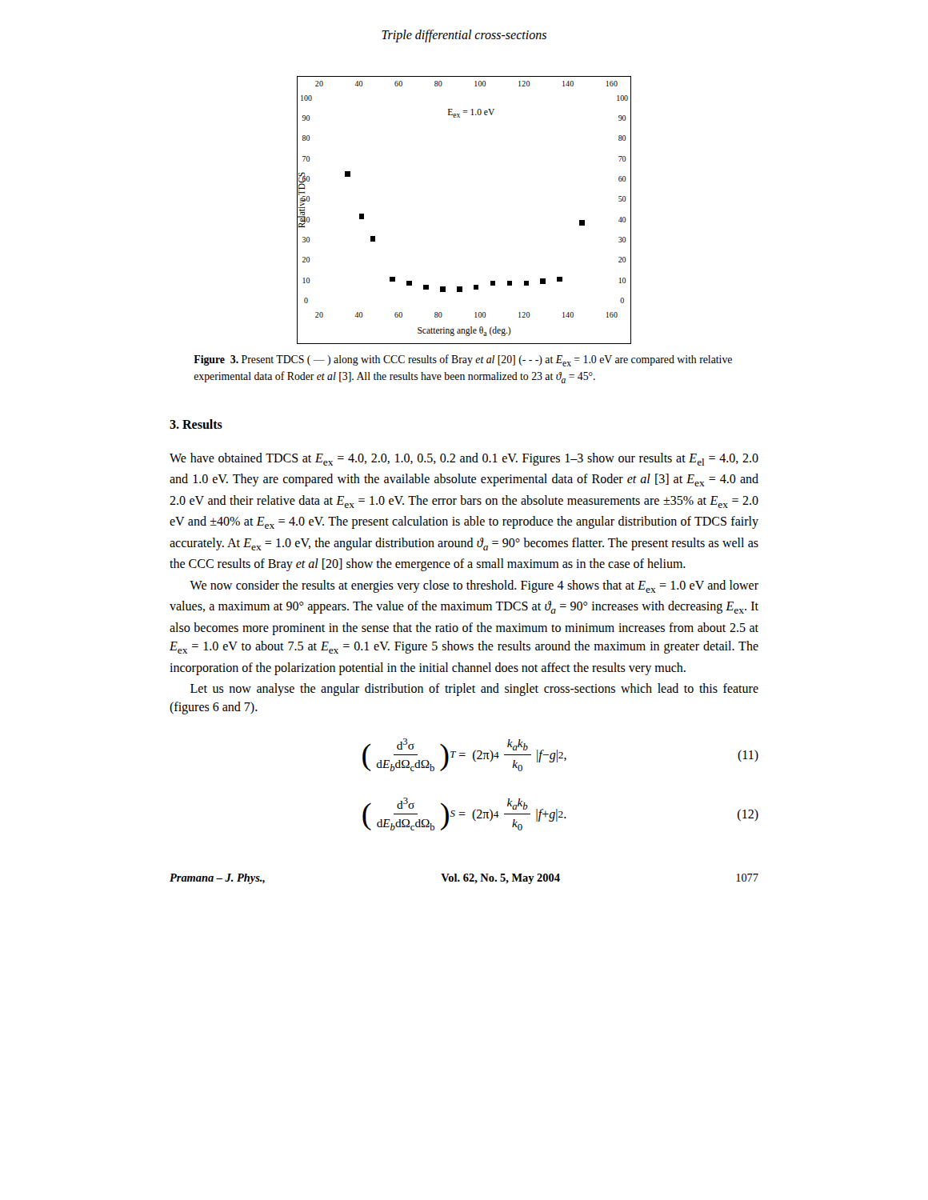Triple differential cross-sections
20406080100120140160
Relative TDCS
1009080706050403020100
1009080706050403020100
Eex = 1.0 eV
20406080100120140160
Scattering angle θa (deg.)
Figure 3. Present TDCS ( — ) along with CCC results of Bray et al [20] (- - -) at Eex = 1.0 eV are compared with relative experimental data of Roder et al [3]. All the results have been normalized to 23 at ϑa = 45°.
3. Results
We have obtained TDCS at Eex = 4.0, 2.0, 1.0, 0.5, 0.2 and 0.1 eV. Figures 1–3 show our results at Eel = 4.0, 2.0 and 1.0 eV. They are compared with the available absolute experimental data of Roder et al [3] at Eex = 4.0 and 2.0 eV and their relative data at Eex = 1.0 eV. The error bars on the absolute measurements are ±35% at Eex = 2.0 eV and ±40% at Eex = 4.0 eV. The present calculation is able to reproduce the angular distribution of TDCS fairly accurately. At Eex = 1.0 eV, the angular distribution around ϑa = 90° becomes flatter. The present results as well as the CCC results of Bray et al [20] show the emergence of a small maximum as in the case of helium.
We now consider the results at energies very close to threshold. Figure 4 shows that at Eex = 1.0 eV and lower values, a maximum at 90° appears. The value of the maximum TDCS at ϑa = 90° increases with decreasing Eex. It also becomes more prominent in the sense that the ratio of the maximum to minimum increases from about 2.5 at Eex = 1.0 eV to about 7.5 at Eex = 0.1 eV. Figure 5 shows the results around the maximum in greater detail. The incorporation of the polarization potential in the initial channel does not affect the results very much.
Let us now analyse the angular distribution of triplet and singlet cross-sections which lead to this feature (figures 6 and 7).
( d3σ dEbdΩcdΩb ) T = (2π)4 kakb k0 |f − g|2 , (11)
( d3σ dEbdΩcdΩb ) S = (2π)4 kakb k0 |f + g|2 . (12)
Pramana – J. Phys., Vol. 62, No. 5, May 2004 1077